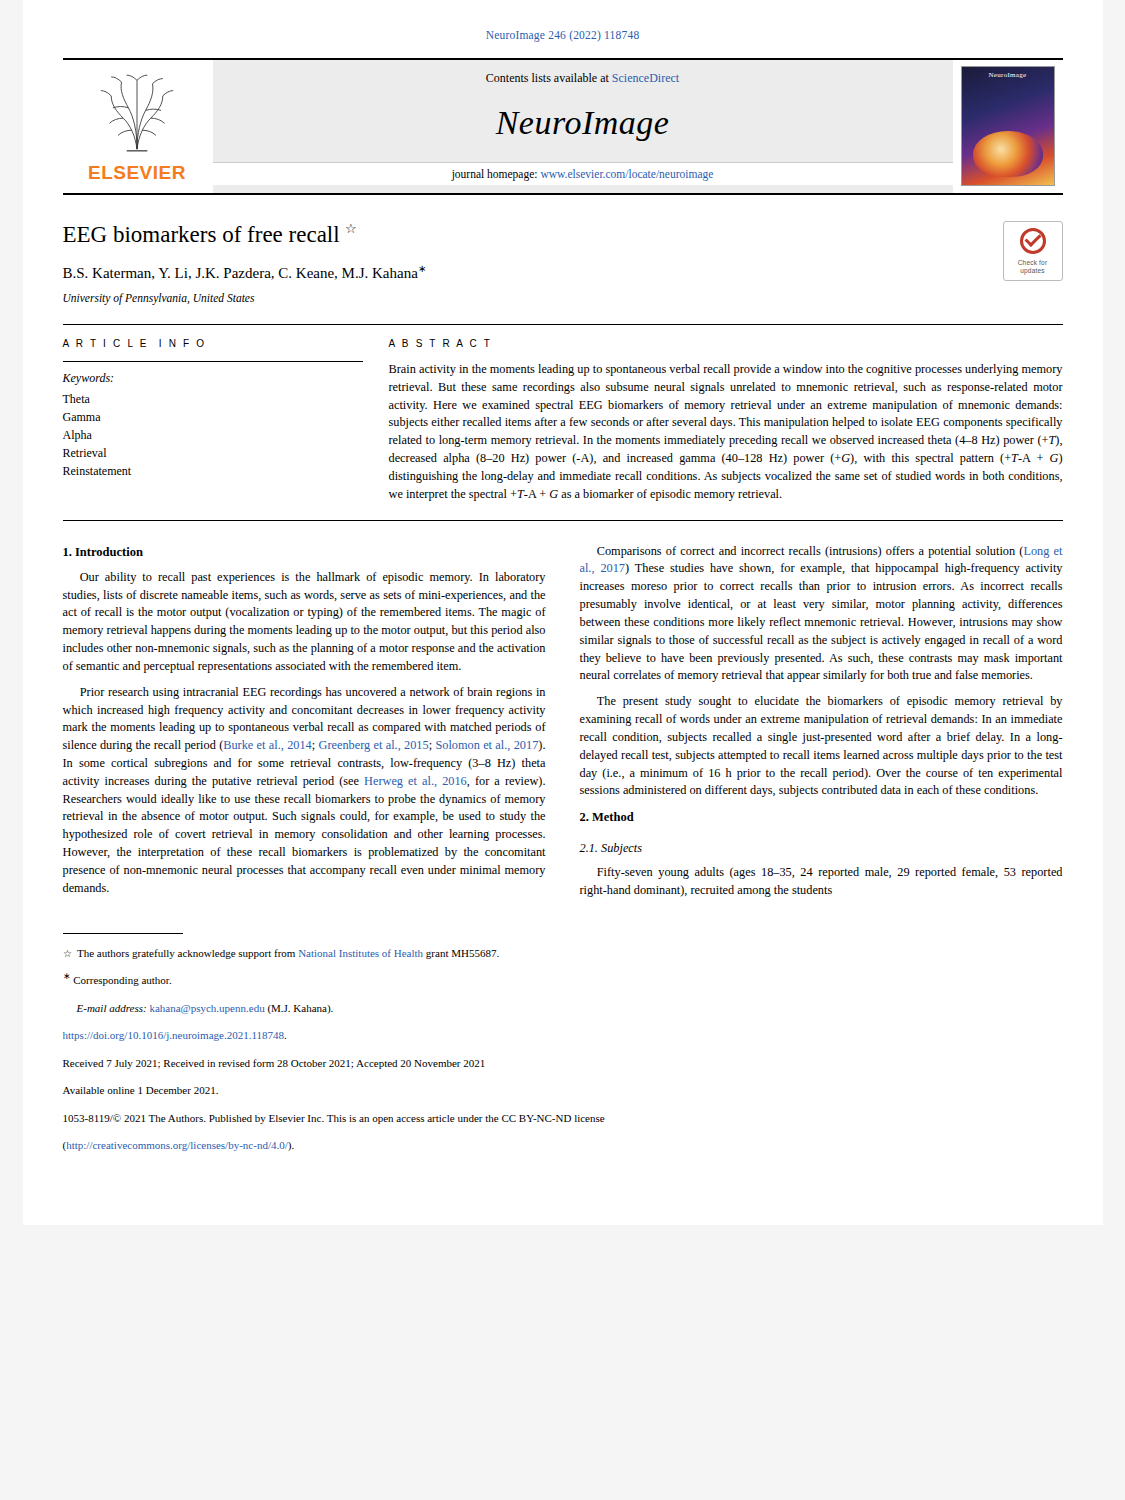NeuroImage 246 (2022) 118748
ELSEVIER
Contents lists available at ScienceDirect
NeuroImage
journal homepage: www.elsevier.com/locate/neuroimage
NeuroImage
EEG biomarkers of free recall ☆
B.S. Katerman, Y. Li, J.K. Pazdera, C. Keane, M.J. Kahana∗
University of Pennsylvania, United States
Check for
updates
A R T I C L E I N F O
Keywords:
Theta
Gamma
Alpha
Retrieval
Reinstatement
A B S T R A C T
Brain activity in the moments leading up to spontaneous verbal recall provide a window into the cognitive processes underlying memory retrieval. But these same recordings also subsume neural signals unrelated to mnemonic retrieval, such as response-related motor activity. Here we examined spectral EEG biomarkers of memory retrieval under an extreme manipulation of mnemonic demands: subjects either recalled items after a few seconds or after several days. This manipulation helped to isolate EEG components specifically related to long-term memory retrieval. In the moments immediately preceding recall we observed increased theta (4–8 Hz) power (+T), decreased alpha (8–20 Hz) power (-A), and increased gamma (40–128 Hz) power (+G), with this spectral pattern (+T-A + G) distinguishing the long-delay and immediate recall conditions. As subjects vocalized the same set of studied words in both conditions, we interpret the spectral +T-A + G as a biomarker of episodic memory retrieval.
1. Introduction
Our ability to recall past experiences is the hallmark of episodic memory. In laboratory studies, lists of discrete nameable items, such as words, serve as sets of mini-experiences, and the act of recall is the motor output (vocalization or typing) of the remembered items. The magic of memory retrieval happens during the moments leading up to the motor output, but this period also includes other non-mnemonic signals, such as the planning of a motor response and the activation of semantic and perceptual representations associated with the remembered item.
Prior research using intracranial EEG recordings has uncovered a network of brain regions in which increased high frequency activity and concomitant decreases in lower frequency activity mark the moments leading up to spontaneous verbal recall as compared with matched periods of silence during the recall period (Burke et al., 2014; Greenberg et al., 2015; Solomon et al., 2017). In some cortical subregions and for some retrieval contrasts, low-frequency (3–8 Hz) theta activity increases during the putative retrieval period (see Herweg et al., 2016, for a review). Researchers would ideally like to use these recall biomarkers to probe the dynamics of memory retrieval in the absence of motor output. Such signals could, for example, be used to study the hypothesized role of covert retrieval in memory consolidation and other learning processes. However, the interpretation of these recall biomarkers is problematized by the concomitant presence of non-mnemonic neural processes that accompany recall even under minimal memory demands.
Comparisons of correct and incorrect recalls (intrusions) offers a potential solution (Long et al., 2017) These studies have shown, for example, that hippocampal high-frequency activity increases moreso prior to correct recalls than prior to intrusion errors. As incorrect recalls presumably involve identical, or at least very similar, motor planning activity, differences between these conditions more likely reflect mnemonic retrieval. However, intrusions may show similar signals to those of successful recall as the subject is actively engaged in recall of a word they believe to have been previously presented. As such, these contrasts may mask important neural correlates of memory retrieval that appear similarly for both true and false memories.
The present study sought to elucidate the biomarkers of episodic memory retrieval by examining recall of words under an extreme manipulation of retrieval demands: In an immediate recall condition, subjects recalled a single just-presented word after a brief delay. In a long-delayed recall test, subjects attempted to recall items learned across multiple days prior to the test day (i.e., a minimum of 16 h prior to the recall period). Over the course of ten experimental sessions administered on different days, subjects contributed data in each of these conditions.
2. Method
2.1. Subjects
Fifty-seven young adults (ages 18–35, 24 reported male, 29 reported female, 53 reported right-hand dominant), recruited among the students
☆ The authors gratefully acknowledge support from National Institutes of Health grant MH55687.
∗ Corresponding author.
E-mail address: kahana@psych.upenn.edu (M.J. Kahana).
https://doi.org/10.1016/j.neuroimage.2021.118748.
Received 7 July 2021; Received in revised form 28 October 2021; Accepted 20 November 2021
Available online 1 December 2021.
1053-8119/© 2021 The Authors. Published by Elsevier Inc. This is an open access article under the CC BY-NC-ND license
(http://creativecommons.org/licenses/by-nc-nd/4.0/).